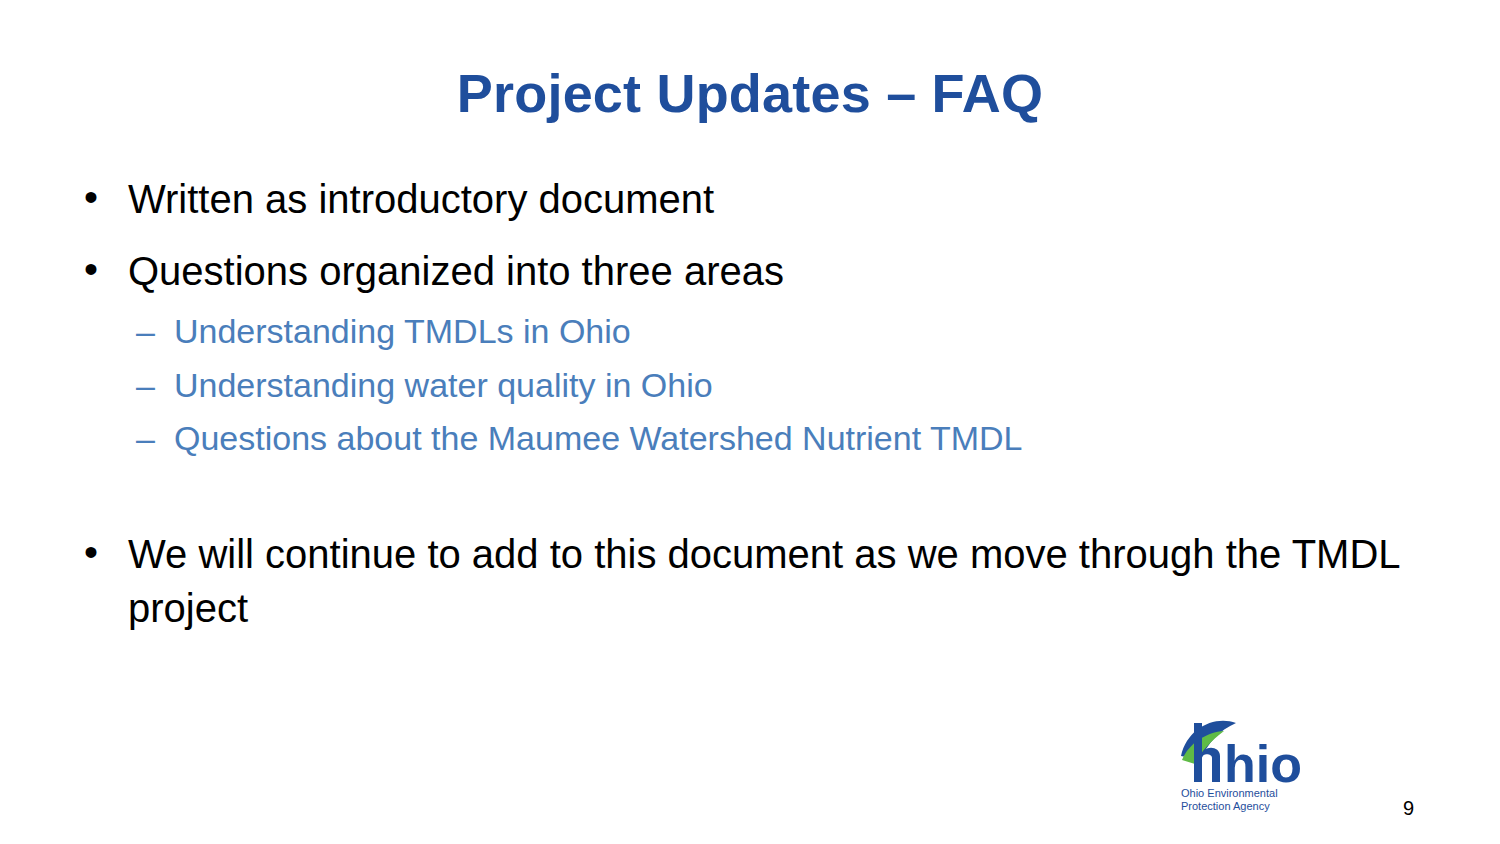Project Updates – FAQ
Written as introductory document
Questions organized into three areas
Understanding TMDLs in Ohio
Understanding water quality in Ohio
Questions about the Maumee Watershed Nutrient TMDL
We will continue to add to this document as we move through the TMDL project
Ohio Environmental Protection Agency hio Ohio Environmental Protection Agency
9